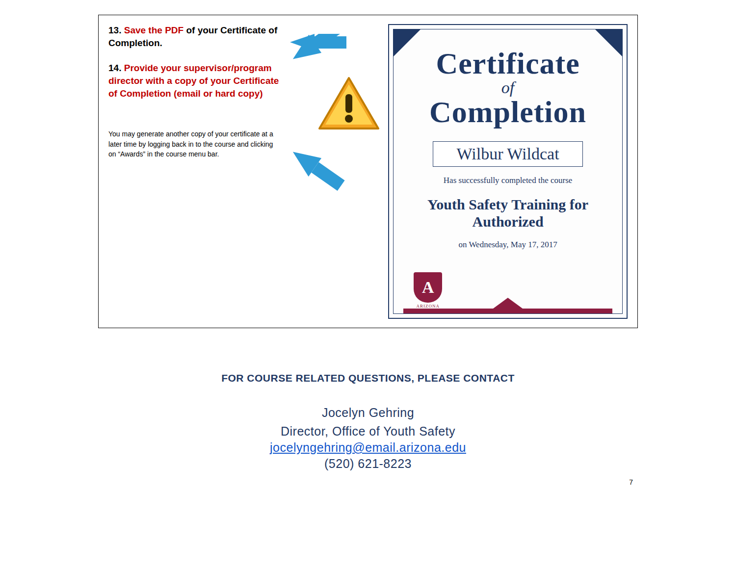13. Save the PDF of your Certificate of Completion.
14. Provide your supervisor/program director with a copy of your Certificate of Completion (email or hard copy)
You may generate another copy of your certificate at a later time by logging back in to the course and clicking on “Awards” in the course menu bar.
Certificate
of
Completion
Wilbur Wildcat
Has successfully completed the course
Youth Safety Training for Authorized
on Wednesday, May 17, 2017
A
ARIZONA
FOR COURSE RELATED QUESTIONS, PLEASE CONTACT
Jocelyn Gehring
Director, Office of Youth Safety
jocelyngehring@email.arizona.edu
(520) 621-8223
7